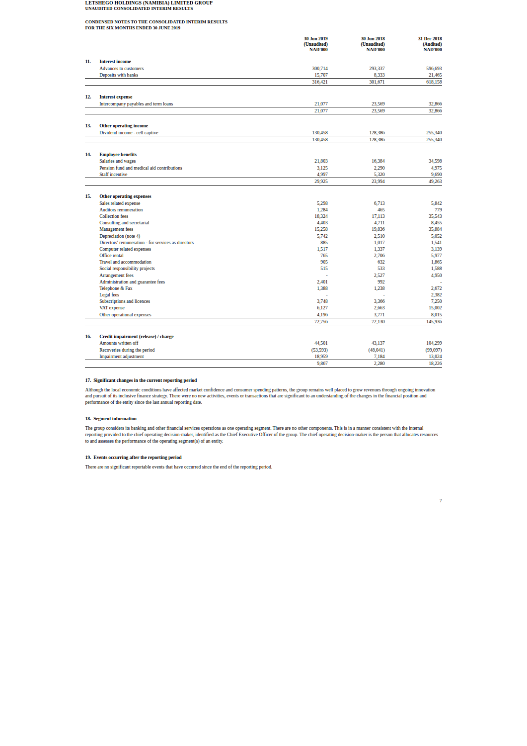LETSHEGO HOLDINGS (NAMIBIA) LIMITED GROUP
UNAUDITED CONSOLIDATED INTERIM RESULTS
CONDENSED NOTES TO THE CONSOLIDATED INTERIM RESULTS
FOR THE SIX MONTHS ENDED 30 JUNE 2019
| | 30 Jun 2019 (Unaudited) NAD'000 | 30 Jun 2018 (Unaudited) NAD'000 | 31 Dec 2018 (Audited) NAD'000 |
| 11. | Interest income | | | |
| | Advances to customers | 300,714 | 293,337 | 596,693 |
| | Deposits with banks | 15,707 | 8,333 | 21,465 |
| | | 316,421 | 301,671 | 618,158 |
| 12. | Interest expense | | | |
| | Intercompany payables and term loans | 21,077 | 23,569 | 32,866 |
| | | 21,077 | 23,569 | 32,866 |
| 13. | Other operating income | | | |
| | Dividend income - cell captive | 130,458 | 128,386 | 255,340 |
| | | 130,458 | 128,386 | 255,340 |
| 14. | Employee benefits | | | |
| | Salaries and wages | 21,803 | 16,384 | 34,598 |
| | Pension fund and medical aid contributions | 3,125 | 2,290 | 4,975 |
| | Staff incentive | 4,997 | 5,320 | 9,690 |
| | | 29,925 | 23,994 | 49,263 |
| 15. | Other operating expenses | | | |
| | Sales related expense | 5,298 | 6,713 | 5,842 |
| | Auditors remuneration | 1,284 | 465 | 779 |
| | Collection fees | 18,324 | 17,113 | 35,543 |
| | Consulting and secretarial | 4,403 | 4,711 | 8,455 |
| | Management fees | 15,258 | 19,836 | 35,884 |
| | Depreciation (note 4) | 5,742 | 2,510 | 5,052 |
| | Directors' remuneration - for services as directors | 885 | 1,017 | 1,541 |
| | Computer related expenses | 1,517 | 1,337 | 3,139 |
| | Office rental | 765 | 2,706 | 5,977 |
| | Travel and accommodation | 905 | 632 | 1,865 |
| | Social responsibility projects | 515 | 533 | 1,588 |
| | Arrangement fees | - | 2,527 | 4,950 |
| | Administration and guarantee fees | 2,401 | 992 | - |
| | Telephone & Fax | 1,388 | 1,238 | 2,672 |
| | Legal fees | - | - | 2,382 |
| | Subscriptions and licences | 3,748 | 3,366 | 7,250 |
| | VAT expense | 6,127 | 2,663 | 15,002 |
| | Other operational expenses | 4,196 | 3,771 | 8,015 |
| | | 72,756 | 72,130 | 145,936 |
| 16. | Credit impairment (release) / charge | | | |
| | Amounts written off | 44,501 | 43,137 | 104,299 |
| | Recoveries during the period | (53,593) | (48,041) | (99,097) |
| | Impairment adjustment | 18,959 | 7,184 | 13,024 |
| | | 9,867 | 2,280 | 18,226 |
17. Significant changes in the current reporting period
Although the local economic conditions have affected market confidence and consumer spending patterns, the group remains well placed to grow revenues through ongoing innovation and pursuit of its inclusive finance strategy. There were no new activities, events or transactions that are significant to an understanding of the changes in the financial position and performance of the entity since the last annual reporting date.
18. Segment information
The group considers its banking and other financial services operations as one operating segment. There are no other components. This is in a manner consistent with the internal reporting provided to the chief operating decision-maker, identified as the Chief Executive Officer of the group. The chief operating decision-maker is the person that allocates resources to and assesses the performance of the operating segment(s) of an entity.
19. Events occurring after the reporting period
There are no significant reportable events that have occurred since the end of the reporting period.
7